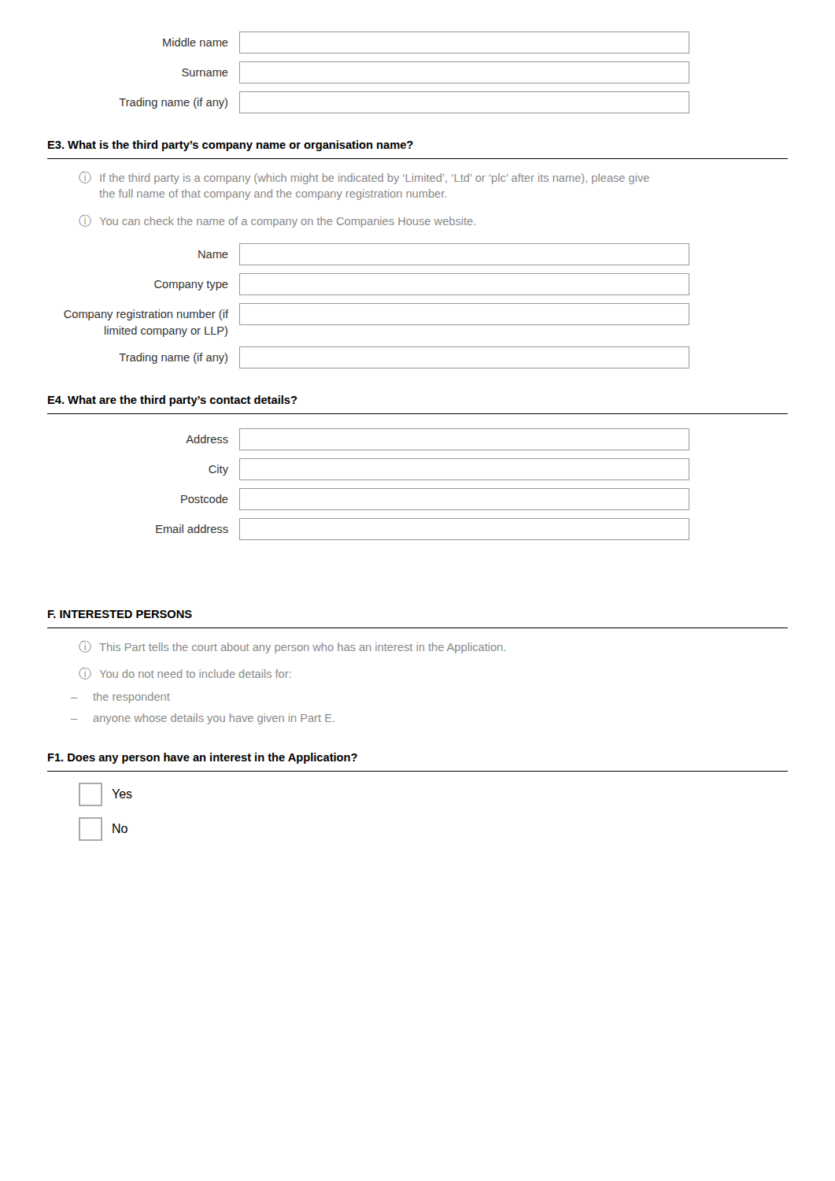Middle name
Surname
Trading name (if any)
E3. What is the third party’s company name or organisation name?
ⓘ
If the third party is a company (which might be indicated by ‘Limited’, ‘Ltd’ or ‘plc’ after its name), please give the full name of that company and the company registration number.
ⓘ
You can check the name of a company on the Companies House website.
Name
Company type
Company registration number (if limited company or LLP)
Trading name (if any)
E4. What are the third party’s contact details?
Address
City
Postcode
Email address
F. INTERESTED PERSONS
ⓘ
This Part tells the court about any person who has an interest in the Application.
ⓘ
You do not need to include details for:
the respondent
anyone whose details you have given in Part E.
F1. Does any person have an interest in the Application?
Yes
No